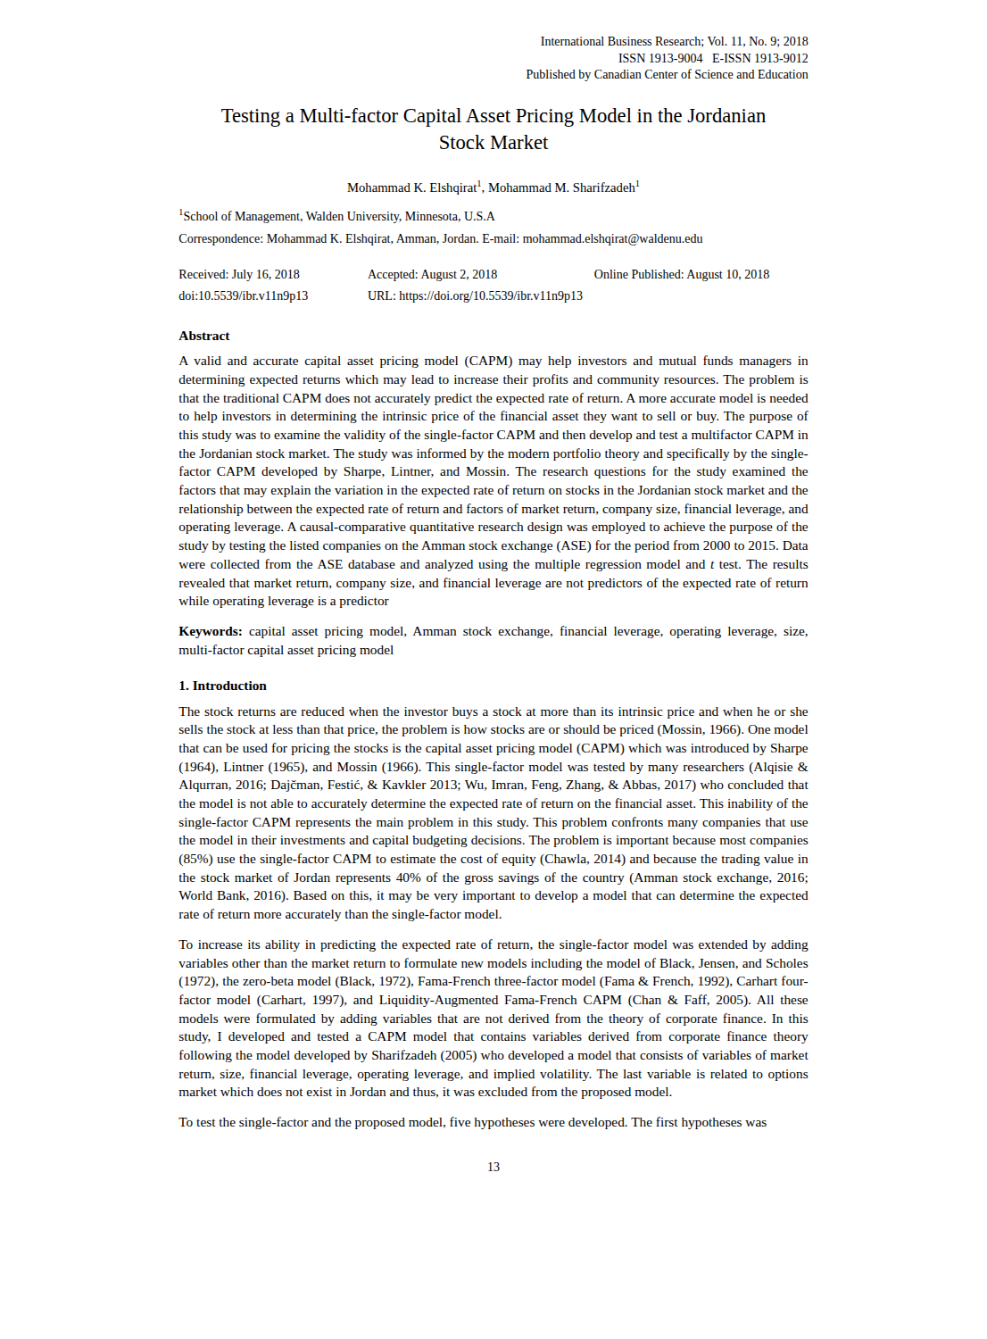International Business Research; Vol. 11, No. 9; 2018 ISSN 1913-9004 E-ISSN 1913-9012 Published by Canadian Center of Science and Education
Testing a Multi-factor Capital Asset Pricing Model in the Jordanian
Stock Market
Mohammad K. Elshqirat1, Mohammad M. Sharifzadeh1
1School of Management, Walden University, Minnesota, U.S.A
Correspondence: Mohammad K. Elshqirat, Amman, Jordan. E-mail: mohammad.elshqirat@waldenu.edu
| Received: July 16, 2018 | Accepted: August 2, 2018 | Online Published: August 10, 2018 |
| doi:10.5539/ibr.v11n9p13 | URL: https://doi.org/10.5539/ibr.v11n9p13 |
Abstract
A valid and accurate capital asset pricing model (CAPM) may help investors and mutual funds managers in determining expected returns which may lead to increase their profits and community resources. The problem is that the traditional CAPM does not accurately predict the expected rate of return. A more accurate model is needed to help investors in determining the intrinsic price of the financial asset they want to sell or buy. The purpose of this study was to examine the validity of the single-factor CAPM and then develop and test a multifactor CAPM in the Jordanian stock market. The study was informed by the modern portfolio theory and specifically by the single-factor CAPM developed by Sharpe, Lintner, and Mossin. The research questions for the study examined the factors that may explain the variation in the expected rate of return on stocks in the Jordanian stock market and the relationship between the expected rate of return and factors of market return, company size, financial leverage, and operating leverage. A causal-comparative quantitative research design was employed to achieve the purpose of the study by testing the listed companies on the Amman stock exchange (ASE) for the period from 2000 to 2015. Data were collected from the ASE database and analyzed using the multiple regression model and t test. The results revealed that market return, company size, and financial leverage are not predictors of the expected rate of return while operating leverage is a predictor
Keywords: capital asset pricing model, Amman stock exchange, financial leverage, operating leverage, size, multi-factor capital asset pricing model
1. Introduction
The stock returns are reduced when the investor buys a stock at more than its intrinsic price and when he or she sells the stock at less than that price, the problem is how stocks are or should be priced (Mossin, 1966). One model that can be used for pricing the stocks is the capital asset pricing model (CAPM) which was introduced by Sharpe (1964), Lintner (1965), and Mossin (1966). This single-factor model was tested by many researchers (Alqisie & Alqurran, 2016; Dajčman, Festić, & Kavkler 2013; Wu, Imran, Feng, Zhang, & Abbas, 2017) who concluded that the model is not able to accurately determine the expected rate of return on the financial asset. This inability of the single-factor CAPM represents the main problem in this study. This problem confronts many companies that use the model in their investments and capital budgeting decisions. The problem is important because most companies (85%) use the single-factor CAPM to estimate the cost of equity (Chawla, 2014) and because the trading value in the stock market of Jordan represents 40% of the gross savings of the country (Amman stock exchange, 2016; World Bank, 2016). Based on this, it may be very important to develop a model that can determine the expected rate of return more accurately than the single-factor model.
To increase its ability in predicting the expected rate of return, the single-factor model was extended by adding variables other than the market return to formulate new models including the model of Black, Jensen, and Scholes (1972), the zero-beta model (Black, 1972), Fama-French three-factor model (Fama & French, 1992), Carhart four-factor model (Carhart, 1997), and Liquidity-Augmented Fama-French CAPM (Chan & Faff, 2005). All these models were formulated by adding variables that are not derived from the theory of corporate finance. In this study, I developed and tested a CAPM model that contains variables derived from corporate finance theory following the model developed by Sharifzadeh (2005) who developed a model that consists of variables of market return, size, financial leverage, operating leverage, and implied volatility. The last variable is related to options market which does not exist in Jordan and thus, it was excluded from the proposed model.
To test the single-factor and the proposed model, five hypotheses were developed. The first hypotheses was
13